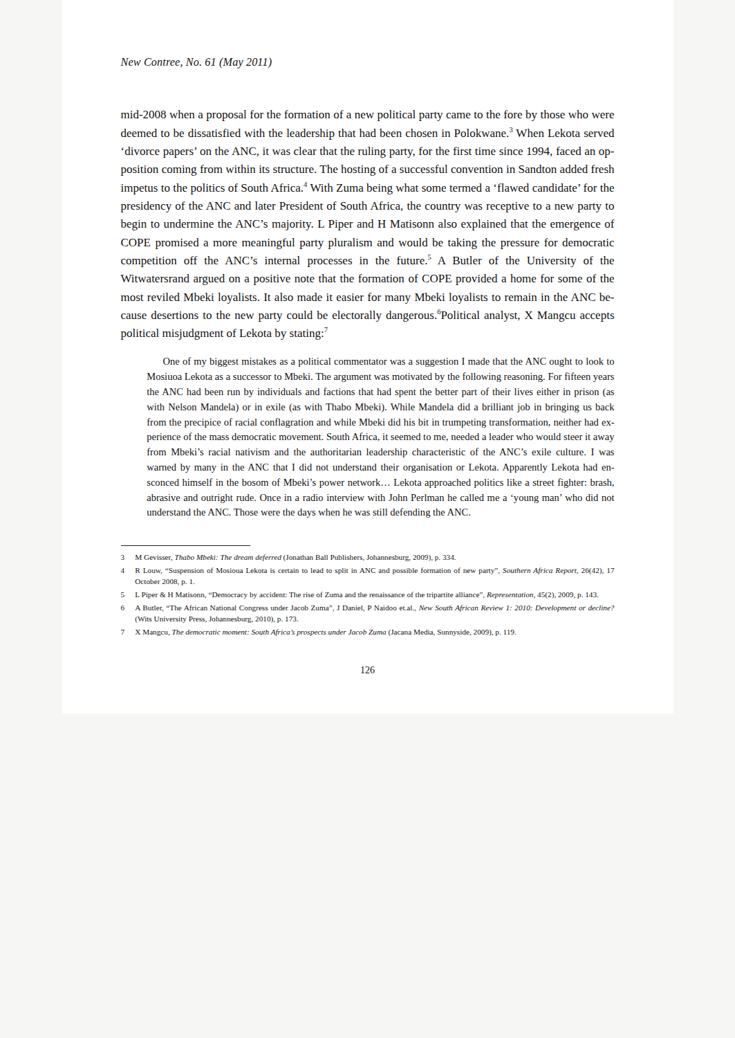New Contree, No. 61 (May 2011)
mid-2008 when a proposal for the formation of a new political party came to the fore by those who were deemed to be dissatisfied with the leadership that had been chosen in Polokwane.3 When Lekota served ‘divorce papers’ on the ANC, it was clear that the ruling party, for the first time since 1994, faced an opposition coming from within its structure. The hosting of a successful convention in Sandton added fresh impetus to the politics of South Africa.4 With Zuma being what some termed a ‘flawed candidate’ for the presidency of the ANC and later President of South Africa, the country was receptive to a new party to begin to undermine the ANC’s majority. L Piper and H Matisonn also explained that the emergence of COPE promised a more meaningful party pluralism and would be taking the pressure for democratic competition off the ANC’s internal processes in the future.5 A Butler of the University of the Witwatersrand argued on a positive note that the formation of COPE provided a home for some of the most reviled Mbeki loyalists. It also made it easier for many Mbeki loyalists to remain in the ANC because desertions to the new party could be electorally dangerous.6Political analyst, X Mangcu accepts political misjudgment of Lekota by stating:7
One of my biggest mistakes as a political commentator was a suggestion I made that the ANC ought to look to Mosiuoa Lekota as a successor to Mbeki. The argument was motivated by the following reasoning. For fifteen years the ANC had been run by individuals and factions that had spent the better part of their lives either in prison (as with Nelson Mandela) or in exile (as with Thabo Mbeki). While Mandela did a brilliant job in bringing us back from the precipice of racial conflagration and while Mbeki did his bit in trumpeting transformation, neither had experience of the mass democratic movement. South Africa, it seemed to me, needed a leader who would steer it away from Mbeki’s racial nativism and the authoritarian leadership characteristic of the ANC’s exile culture. I was warned by many in the ANC that I did not understand their organisation or Lekota. Apparently Lekota had ensconced himself in the bosom of Mbeki’s power network… Lekota approached politics like a street fighter: brash, abrasive and outright rude. Once in a radio interview with John Perlman he called me a ‘young man’ who did not understand the ANC. Those were the days when he was still defending the ANC.
3 M Gevisser, Thabo Mbeki: The dream deferred (Jonathan Ball Publishers, Johannesburg, 2009), p. 334.
4 R Louw, “Suspension of Mosioua Lekota is certain to lead to split in ANC and possible formation of new party”, Southern Africa Report, 26(42), 17 October 2008, p. 1.
5 L Piper & H Matisonn, “Democracy by accident: The rise of Zuma and the renaissance of the tripartite alliance”, Representation, 45(2), 2009, p. 143.
6 A Butler, “The African National Congress under Jacob Zuma”, J Daniel, P Naidoo et.al., New South African Review 1: 2010: Development or decline? (Wits University Press, Johannesburg, 2010), p. 173.
7 X Mangcu, The democratic moment: South Africa’s prospects under Jacob Zuma (Jacana Media, Sunnyside, 2009), p. 119.
126